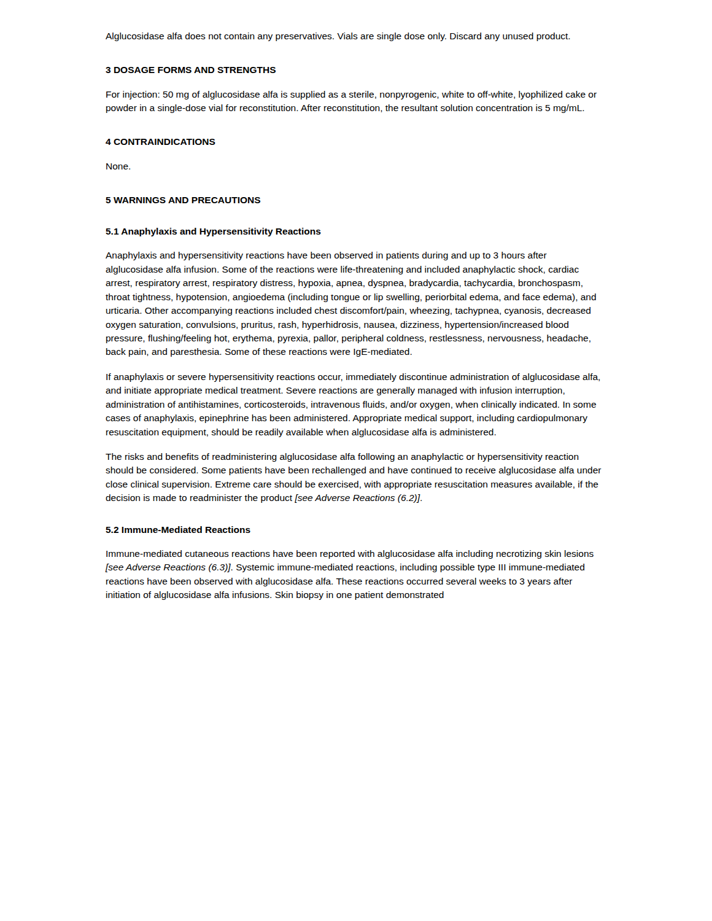Alglucosidase alfa does not contain any preservatives. Vials are single dose only. Discard any unused product.
3 DOSAGE FORMS AND STRENGTHS
For injection: 50 mg of alglucosidase alfa is supplied as a sterile, nonpyrogenic, white to off-white, lyophilized cake or powder in a single-dose vial for reconstitution. After reconstitution, the resultant solution concentration is 5 mg/mL.
4 CONTRAINDICATIONS
None.
5 WARNINGS AND PRECAUTIONS
5.1 Anaphylaxis and Hypersensitivity Reactions
Anaphylaxis and hypersensitivity reactions have been observed in patients during and up to 3 hours after alglucosidase alfa infusion. Some of the reactions were life-threatening and included anaphylactic shock, cardiac arrest, respiratory arrest, respiratory distress, hypoxia, apnea, dyspnea, bradycardia, tachycardia, bronchospasm, throat tightness, hypotension, angioedema (including tongue or lip swelling, periorbital edema, and face edema), and urticaria. Other accompanying reactions included chest discomfort/pain, wheezing, tachypnea, cyanosis, decreased oxygen saturation, convulsions, pruritus, rash, hyperhidrosis, nausea, dizziness, hypertension/increased blood pressure, flushing/feeling hot, erythema, pyrexia, pallor, peripheral coldness, restlessness, nervousness, headache, back pain, and paresthesia. Some of these reactions were IgE-mediated.
If anaphylaxis or severe hypersensitivity reactions occur, immediately discontinue administration of alglucosidase alfa, and initiate appropriate medical treatment. Severe reactions are generally managed with infusion interruption, administration of antihistamines, corticosteroids, intravenous fluids, and/or oxygen, when clinically indicated. In some cases of anaphylaxis, epinephrine has been administered. Appropriate medical support, including cardiopulmonary resuscitation equipment, should be readily available when alglucosidase alfa is administered.
The risks and benefits of readministering alglucosidase alfa following an anaphylactic or hypersensitivity reaction should be considered. Some patients have been rechallenged and have continued to receive alglucosidase alfa under close clinical supervision. Extreme care should be exercised, with appropriate resuscitation measures available, if the decision is made to readminister the product [see Adverse Reactions (6.2)].
5.2 Immune-Mediated Reactions
Immune-mediated cutaneous reactions have been reported with alglucosidase alfa including necrotizing skin lesions [see Adverse Reactions (6.3)]. Systemic immune-mediated reactions, including possible type III immune-mediated reactions have been observed with alglucosidase alfa. These reactions occurred several weeks to 3 years after initiation of alglucosidase alfa infusions. Skin biopsy in one patient demonstrated